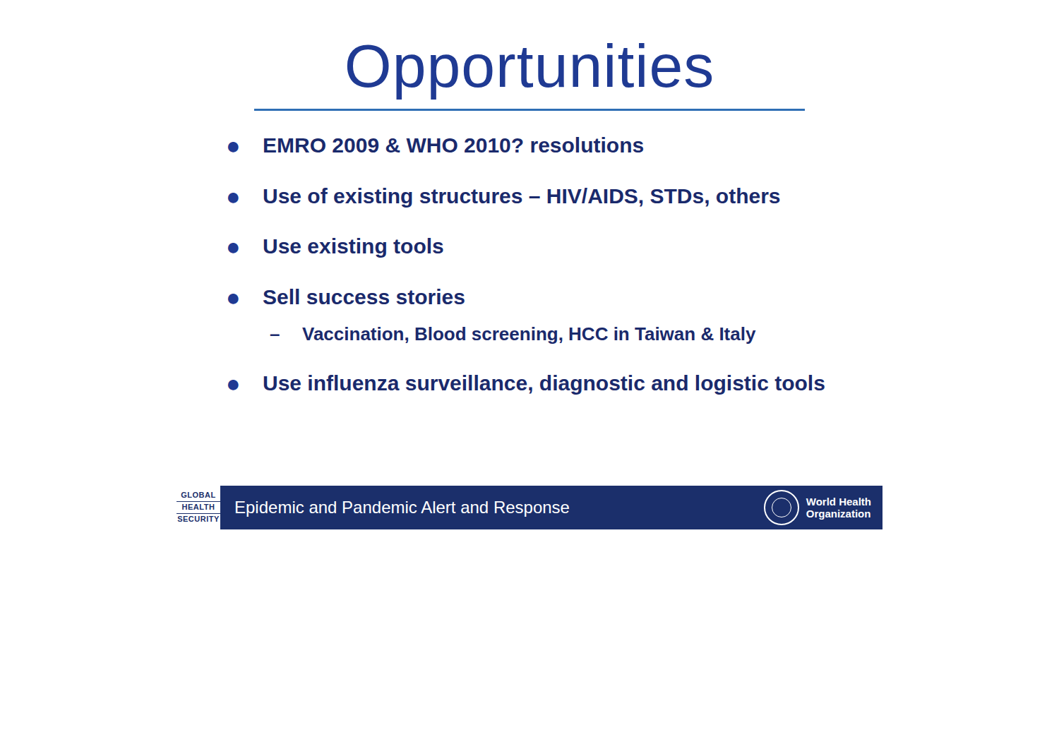Opportunities
EMRO 2009 & WHO 2010? resolutions
Use of existing structures – HIV/AIDS, STDs, others
Use existing tools
Sell success stories
Vaccination, Blood screening, HCC in Taiwan & Italy
Use influenza surveillance, diagnostic and logistic tools
GLOBAL HEALTH SECURITY
Epidemic and Pandemic Alert and Response
World Health
Organization